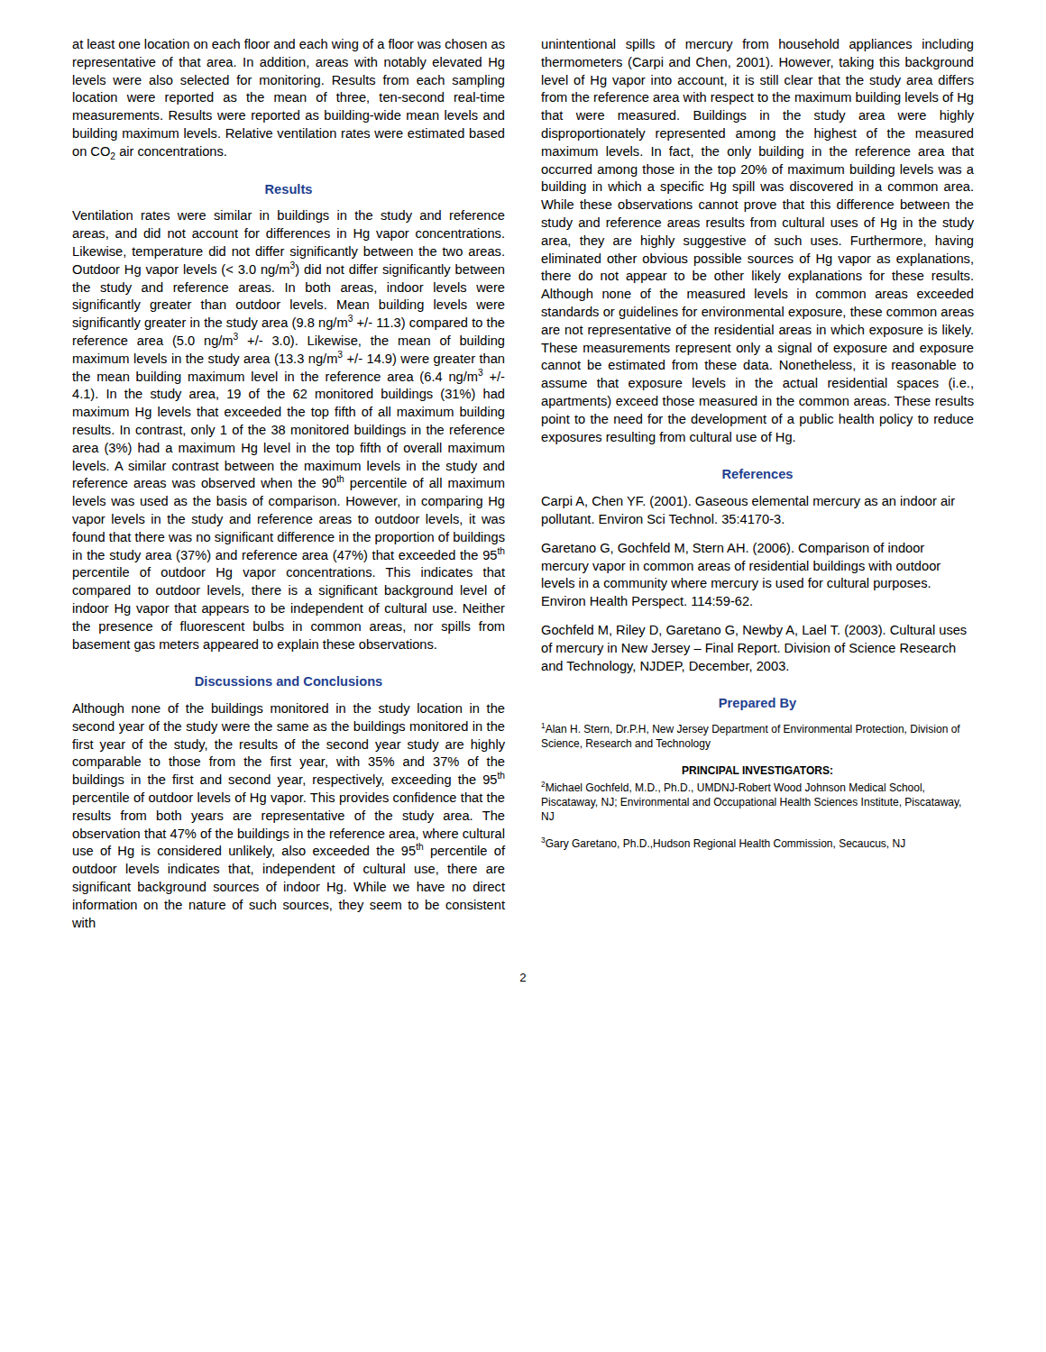at least one location on each floor and each wing of a floor was chosen as representative of that area. In addition, areas with notably elevated Hg levels were also selected for monitoring. Results from each sampling location were reported as the mean of three, ten-second real-time measurements. Results were reported as building-wide mean levels and building maximum levels. Relative ventilation rates were estimated based on CO2 air concentrations.
Results
Ventilation rates were similar in buildings in the study and reference areas, and did not account for differences in Hg vapor concentrations. Likewise, temperature did not differ significantly between the two areas. Outdoor Hg vapor levels (< 3.0 ng/m3) did not differ significantly between the study and reference areas. In both areas, indoor levels were significantly greater than outdoor levels. Mean building levels were significantly greater in the study area (9.8 ng/m3 +/- 11.3) compared to the reference area (5.0 ng/m3 +/- 3.0). Likewise, the mean of building maximum levels in the study area (13.3 ng/m3 +/- 14.9) were greater than the mean building maximum level in the reference area (6.4 ng/m3 +/- 4.1). In the study area, 19 of the 62 monitored buildings (31%) had maximum Hg levels that exceeded the top fifth of all maximum building results. In contrast, only 1 of the 38 monitored buildings in the reference area (3%) had a maximum Hg level in the top fifth of overall maximum levels. A similar contrast between the maximum levels in the study and reference areas was observed when the 90th percentile of all maximum levels was used as the basis of comparison. However, in comparing Hg vapor levels in the study and reference areas to outdoor levels, it was found that there was no significant difference in the proportion of buildings in the study area (37%) and reference area (47%) that exceeded the 95th percentile of outdoor Hg vapor concentrations. This indicates that compared to outdoor levels, there is a significant background level of indoor Hg vapor that appears to be independent of cultural use. Neither the presence of fluorescent bulbs in common areas, nor spills from basement gas meters appeared to explain these observations.
Discussions and Conclusions
Although none of the buildings monitored in the study location in the second year of the study were the same as the buildings monitored in the first year of the study, the results of the second year study are highly comparable to those from the first year, with 35% and 37% of the buildings in the first and second year, respectively, exceeding the 95th percentile of outdoor levels of Hg vapor. This provides confidence that the results from both years are representative of the study area. The observation that 47% of the buildings in the reference area, where cultural use of Hg is considered unlikely, also exceeded the 95th percentile of outdoor levels indicates that, independent of cultural use, there are significant background sources of indoor Hg. While we have no direct information on the nature of such sources, they seem to be consistent with
unintentional spills of mercury from household appliances including thermometers (Carpi and Chen, 2001). However, taking this background level of Hg vapor into account, it is still clear that the study area differs from the reference area with respect to the maximum building levels of Hg that were measured. Buildings in the study area were highly disproportionately represented among the highest of the measured maximum levels. In fact, the only building in the reference area that occurred among those in the top 20% of maximum building levels was a building in which a specific Hg spill was discovered in a common area. While these observations cannot prove that this difference between the study and reference areas results from cultural uses of Hg in the study area, they are highly suggestive of such uses. Furthermore, having eliminated other obvious possible sources of Hg vapor as explanations, there do not appear to be other likely explanations for these results. Although none of the measured levels in common areas exceeded standards or guidelines for environmental exposure, these common areas are not representative of the residential areas in which exposure is likely. These measurements represent only a signal of exposure and exposure cannot be estimated from these data. Nonetheless, it is reasonable to assume that exposure levels in the actual residential spaces (i.e., apartments) exceed those measured in the common areas. These results point to the need for the development of a public health policy to reduce exposures resulting from cultural use of Hg.
References
Carpi A, Chen YF. (2001). Gaseous elemental mercury as an indoor air pollutant. Environ Sci Technol. 35:4170-3.
Garetano G, Gochfeld M, Stern AH. (2006). Comparison of indoor mercury vapor in common areas of residential buildings with outdoor levels in a community where mercury is used for cultural purposes.
Environ Health Perspect. 114:59-62.
Gochfeld M, Riley D, Garetano G, Newby A, Lael T. (2003). Cultural uses of mercury in New Jersey – Final Report. Division of Science Research and Technology, NJDEP, December, 2003.
Prepared By
1Alan H. Stern, Dr.P.H, New Jersey Department of Environmental Protection, Division of Science, Research and Technology
PRINCIPAL INVESTIGATORS:
2Michael Gochfeld, M.D., Ph.D., UMDNJ-Robert Wood Johnson Medical School, Piscataway, NJ; Environmental and Occupational Health Sciences Institute, Piscataway, NJ
3Gary Garetano, Ph.D.,Hudson Regional Health Commission, Secaucus, NJ
2